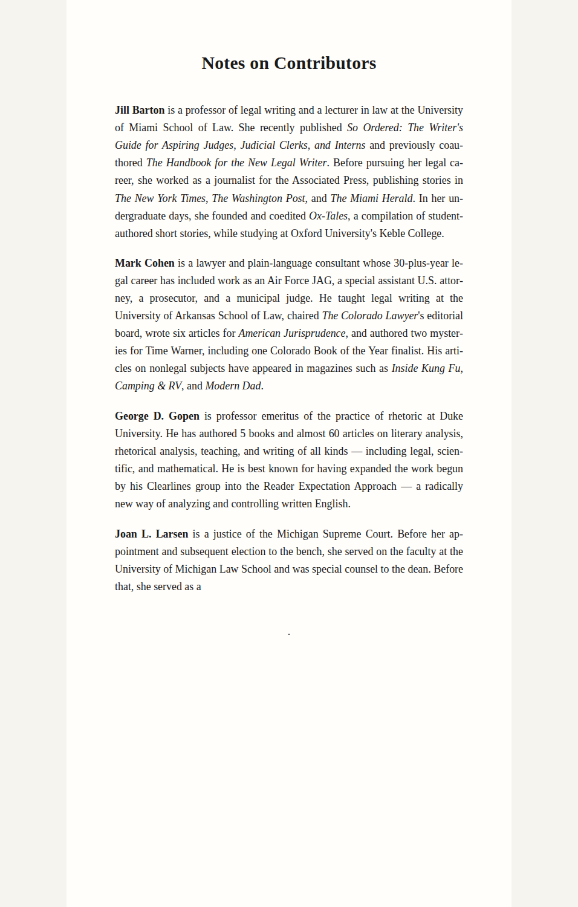Notes on Contributors
Jill Barton is a professor of legal writing and a lecturer in law at the University of Miami School of Law. She recently published So Ordered: The Writer's Guide for Aspiring Judges, Judicial Clerks, and Interns and previously coauthored The Handbook for the New Legal Writer. Before pursuing her legal career, she worked as a journalist for the Associated Press, publishing stories in The New York Times, The Washington Post, and The Miami Herald. In her undergraduate days, she founded and coedited Ox-Tales, a compilation of student-authored short stories, while studying at Oxford University's Keble College.
Mark Cohen is a lawyer and plain-language consultant whose 30-plus-year legal career has included work as an Air Force JAG, a special assistant U.S. attorney, a prosecutor, and a municipal judge. He taught legal writing at the University of Arkansas School of Law, chaired The Colorado Lawyer's editorial board, wrote six articles for American Jurisprudence, and authored two mysteries for Time Warner, including one Colorado Book of the Year finalist. His articles on nonlegal subjects have appeared in magazines such as Inside Kung Fu, Camping & RV, and Modern Dad.
George D. Gopen is professor emeritus of the practice of rhetoric at Duke University. He has authored 5 books and almost 60 articles on literary analysis, rhetorical analysis, teaching, and writing of all kinds — including legal, scientific, and mathematical. He is best known for having expanded the work begun by his Clearlines group into the Reader Expectation Approach — a radically new way of analyzing and controlling written English.
Joan L. Larsen is a justice of the Michigan Supreme Court. Before her appointment and subsequent election to the bench, she served on the faculty at the University of Michigan Law School and was special counsel to the dean. Before that, she served as a
·